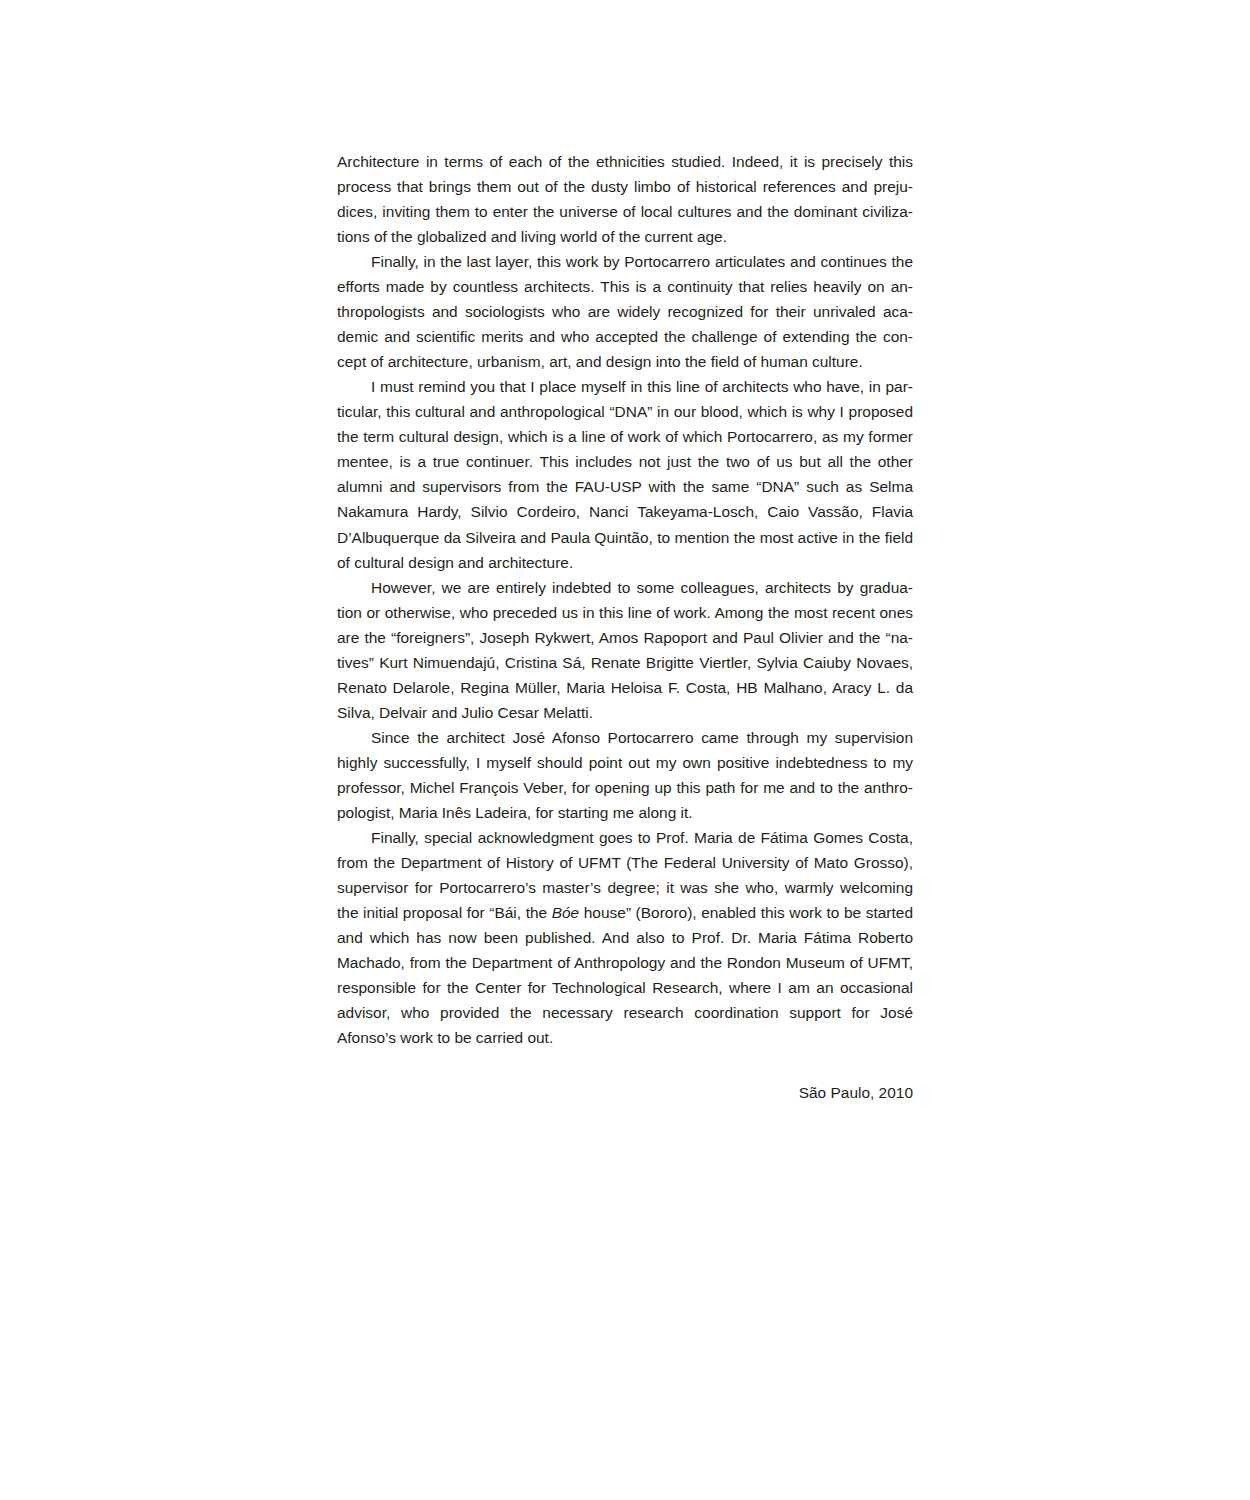Architecture in terms of each of the ethnicities studied. Indeed, it is precisely this process that brings them out of the dusty limbo of historical references and prejudices, inviting them to enter the universe of local cultures and the dominant civilizations of the globalized and living world of the current age.
Finally, in the last layer, this work by Portocarrero articulates and continues the efforts made by countless architects. This is a continuity that relies heavily on anthropologists and sociologists who are widely recognized for their unrivaled academic and scientific merits and who accepted the challenge of extending the concept of architecture, urbanism, art, and design into the field of human culture.
I must remind you that I place myself in this line of architects who have, in particular, this cultural and anthropological “DNA” in our blood, which is why I proposed the term cultural design, which is a line of work of which Portocarrero, as my former mentee, is a true continuer. This includes not just the two of us but all the other alumni and supervisors from the FAU-USP with the same “DNA” such as Selma Nakamura Hardy, Silvio Cordeiro, Nanci Takeyama-Losch, Caio Vassão, Flavia D’Albuquerque da Silveira and Paula Quintão, to mention the most active in the field of cultural design and architecture.
However, we are entirely indebted to some colleagues, architects by graduation or otherwise, who preceded us in this line of work. Among the most recent ones are the “foreigners”, Joseph Rykwert, Amos Rapoport and Paul Olivier and the “natives” Kurt Nimuendajú, Cristina Sá, Renate Brigitte Viertler, Sylvia Caiuby Novaes, Renato Delarole, Regina Müller, Maria Heloisa F. Costa, HB Malhano, Aracy L. da Silva, Delvair and Julio Cesar Melatti.
Since the architect José Afonso Portocarrero came through my supervision highly successfully, I myself should point out my own positive indebtedness to my professor, Michel François Veber, for opening up this path for me and to the anthropologist, Maria Inês Ladeira, for starting me along it.
Finally, special acknowledgment goes to Prof. Maria de Fátima Gomes Costa, from the Department of History of UFMT (The Federal University of Mato Grosso), supervisor for Portocarrero’s master’s degree; it was she who, warmly welcoming the initial proposal for “Bái, the Bóe house” (Bororo), enabled this work to be started and which has now been published. And also to Prof. Dr. Maria Fátima Roberto Machado, from the Department of Anthropology and the Rondon Museum of UFMT, responsible for the Center for Technological Research, where I am an occasional advisor, who provided the necessary research coordination support for José Afonso’s work to be carried out.
São Paulo, 2010